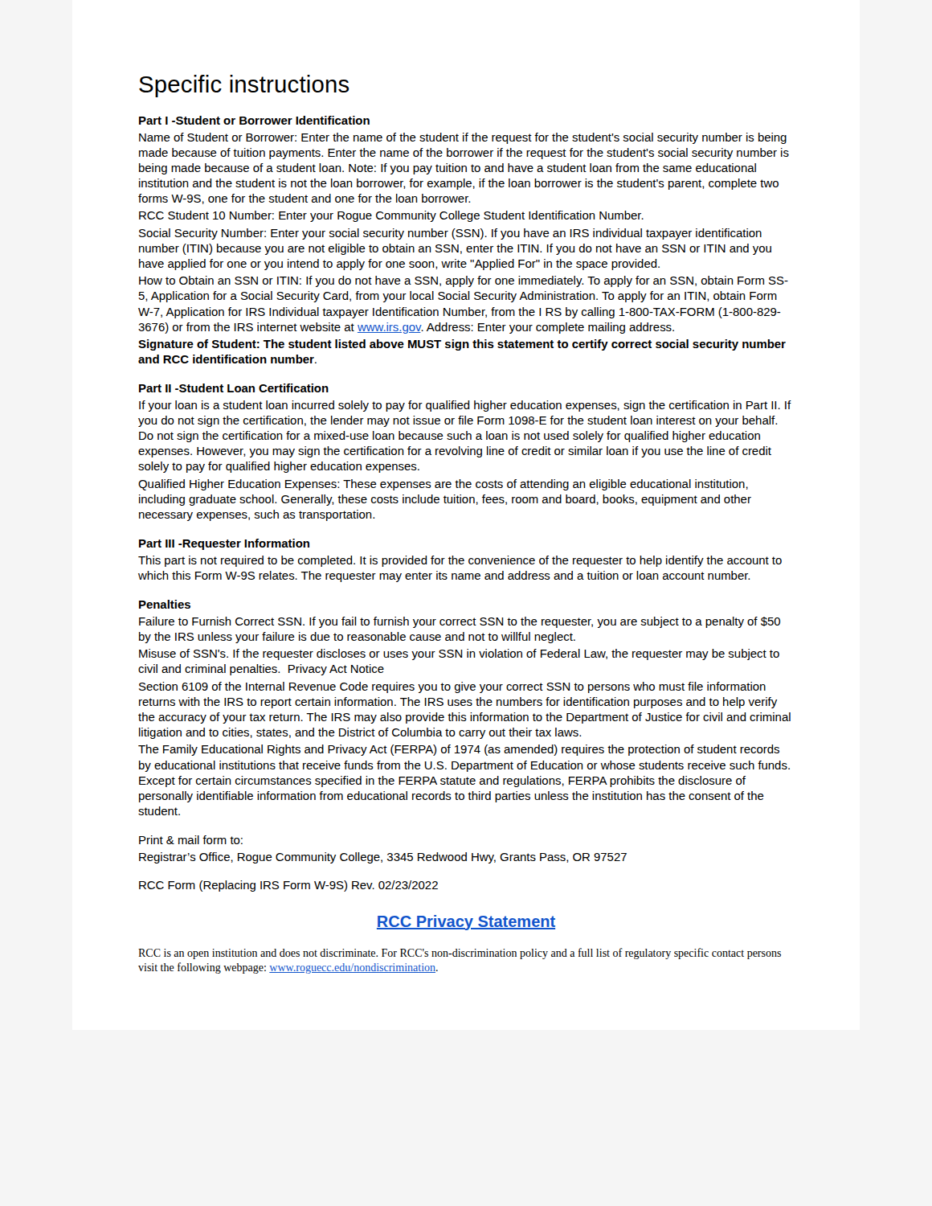Specific instructions
Part I -Student or Borrower Identification
Name of Student or Borrower: Enter the name of the student if the request for the student's social security number is being made because of tuition payments. Enter the name of the borrower if the request for the student's social security number is being made because of a student loan. Note: If you pay tuition to and have a student loan from the same educational institution and the student is not the loan borrower, for example, if the loan borrower is the student's parent, complete two forms W-9S, one for the student and one for the loan borrower.
RCC Student 10 Number: Enter your Rogue Community College Student Identification Number.
Social Security Number: Enter your social security number (SSN). If you have an IRS individual taxpayer identification number (ITIN) because you are not eligible to obtain an SSN, enter the ITIN. If you do not have an SSN or ITIN and you have applied for one or you intend to apply for one soon, write "Applied For" in the space provided.
How to Obtain an SSN or ITIN: If you do not have a SSN, apply for one immediately. To apply for an SSN, obtain Form SS-5, Application for a Social Security Card, from your local Social Security Administration. To apply for an ITIN, obtain Form W-7, Application for IRS Individual taxpayer Identification Number, from the I RS by calling 1-800-TAX-FORM (1-800-829-3676) or from the IRS internet website at www.irs.gov. Address: Enter your complete mailing address.
Signature of Student: The student listed above MUST sign this statement to certify correct social security number and RCC identification number.
Part II -Student Loan Certification
If your loan is a student loan incurred solely to pay for qualified higher education expenses, sign the certification in Part II. If you do not sign the certification, the lender may not issue or file Form 1098-E for the student loan interest on your behalf. Do not sign the certification for a mixed-use loan because such a loan is not used solely for qualified higher education expenses. However, you may sign the certification for a revolving line of credit or similar loan if you use the line of credit solely to pay for qualified higher education expenses.
Qualified Higher Education Expenses: These expenses are the costs of attending an eligible educational institution, including graduate school. Generally, these costs include tuition, fees, room and board, books, equipment and other necessary expenses, such as transportation.
Part III -Requester Information
This part is not required to be completed. It is provided for the convenience of the requester to help identify the account to which this Form W-9S relates. The requester may enter its name and address and a tuition or loan account number.
Penalties
Failure to Furnish Correct SSN. If you fail to furnish your correct SSN to the requester, you are subject to a penalty of $50 by the IRS unless your failure is due to reasonable cause and not to willful neglect.
Misuse of SSN's. If the requester discloses or uses your SSN in violation of Federal Law, the requester may be subject to civil and criminal penalties. Privacy Act Notice
Section 6109 of the Internal Revenue Code requires you to give your correct SSN to persons who must file information returns with the IRS to report certain information. The IRS uses the numbers for identification purposes and to help verify the accuracy of your tax return. The IRS may also provide this information to the Department of Justice for civil and criminal litigation and to cities, states, and the District of Columbia to carry out their tax laws.
The Family Educational Rights and Privacy Act (FERPA) of 1974 (as amended) requires the protection of student records by educational institutions that receive funds from the U.S. Department of Education or whose students receive such funds. Except for certain circumstances specified in the FERPA statute and regulations, FERPA prohibits the disclosure of personally identifiable information from educational records to third parties unless the institution has the consent of the student.
Print & mail form to:
Registrar’s Office, Rogue Community College, 3345 Redwood Hwy, Grants Pass, OR 97527
RCC Form (Replacing IRS Form W-9S) Rev. 02/23/2022
RCC Privacy Statement
RCC is an open institution and does not discriminate. For RCC's non-discrimination policy and a full list of regulatory specific contact persons visit the following webpage: www.roguecc.edu/nondiscrimination.